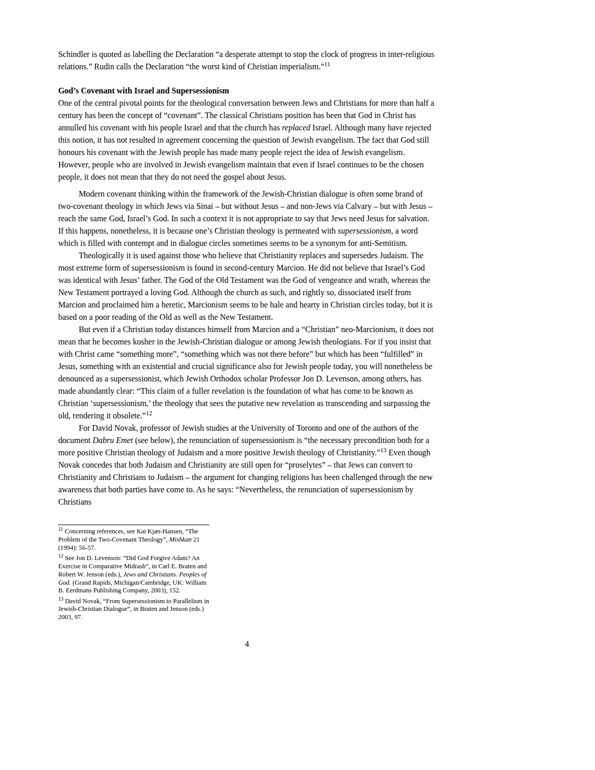Schindler is quoted as labelling the Declaration “a desperate attempt to stop the clock of progress in inter-religious relations.” Rudin calls the Declaration “the worst kind of Christian imperialism.”11
God’s Covenant with Israel and Supersessionism
One of the central pivotal points for the theological conversation between Jews and Christians for more than half a century has been the concept of “covenant”. The classical Christians position has been that God in Christ has annulled his covenant with his people Israel and that the church has replaced Israel. Although many have rejected this notion, it has not resulted in agreement concerning the question of Jewish evangelism. The fact that God still honours his covenant with the Jewish people has made many people reject the idea of Jewish evangelism. However, people who are involved in Jewish evangelism maintain that even if Israel continues to be the chosen people, it does not mean that they do not need the gospel about Jesus.
Modern covenant thinking within the framework of the Jewish-Christian dialogue is often some brand of two-covenant theology in which Jews via Sinai – but without Jesus – and non-Jews via Calvary – but with Jesus – reach the same God, Israel’s God. In such a context it is not appropriate to say that Jews need Jesus for salvation. If this happens, nonetheless, it is because one’s Christian theology is permeated with supersessionism, a word which is filled with contempt and in dialogue circles sometimes seems to be a synonym for anti-Semitism.
Theologically it is used against those who believe that Christianity replaces and supersedes Judaism. The most extreme form of supersessionism is found in second-century Marcion. He did not believe that Israel’s God was identical with Jesus’ father. The God of the Old Testament was the God of vengeance and wrath, whereas the New Testament portrayed a loving God. Although the church as such, and rightly so, dissociated itself from Marcion and proclaimed him a heretic, Marcionism seems to be hale and hearty in Christian circles today, but it is based on a poor reading of the Old as well as the New Testament.
But even if a Christian today distances himself from Marcion and a “Christian” neo-Marcionism, it does not mean that he becomes kosher in the Jewish-Christian dialogue or among Jewish theologians. For if you insist that with Christ came “something more”, “something which was not there before” but which has been “fulfilled” in Jesus, something with an existential and crucial significance also for Jewish people today, you will nonetheless be denounced as a supersessionist, which Jewish Orthodox scholar Professor Jon D. Levenson, among others, has made abundantly clear: “This claim of a fuller revelation is the foundation of what has come to be known as Christian ‘supersessionism,’ the theology that sees the putative new revelation as transcending and surpassing the old, rendering it obsolete.”12
For David Novak, professor of Jewish studies at the University of Toronto and one of the authors of the document Dabru Emet (see below), the renunciation of supersessionism is “the necessary precondition both for a more positive Christian theology of Judaism and a more positive Jewish theology of Christianity.”13 Even though Novak concedes that both Judaism and Christianity are still open for “proselytes” – that Jews can convert to Christianity and Christians to Judaism – the argument for changing religions has been challenged through the new awareness that both parties have come to. As he says: “Nevertheless, the renunciation of supersessionism by Christians
11 Concerning references, see Kai Kjær-Hansen, “The Problem of the Two-Covenant Theology”, Mishkan 21 (1994): 56-57.
12 See Jon D. Levenson: “Did God Forgive Adam? An Exercise in Comparative Midrash”, in Carl E. Braten and Robert W. Jenson (eds.), Jews and Christians. Peoples of God. (Grand Rapids, Michigan/Cambridge, UK: William B. Eerdmans Publishing Company, 2003), 152.
13 David Novak, “From Supersessionism to Parallelism in Jewish-Christian Dialogue”, in Braten and Jenson (eds.) 2003, 97.
4